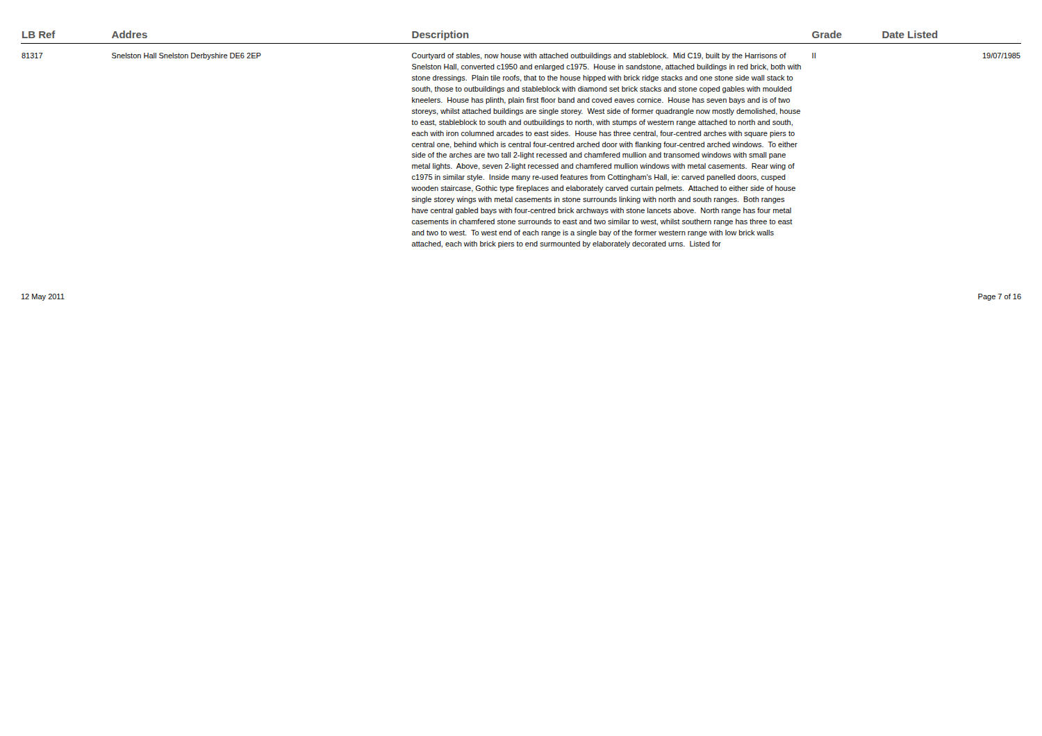| LB Ref | Addres | Description | Grade | Date Listed |
| --- | --- | --- | --- | --- |
| 81317 | Snelston Hall Snelston Derbyshire DE6 2EP | Courtyard of stables, now house with attached outbuildings and stableblock. Mid C19, built by the Harrisons of Snelston Hall, converted c1950 and enlarged c1975. House in sandstone, attached buildings in red brick, both with stone dressings. Plain tile roofs, that to the house hipped with brick ridge stacks and one stone side wall stack to south, those to outbuildings and stableblock with diamond set brick stacks and stone coped gables with moulded kneelers. House has plinth, plain first floor band and coved eaves cornice. House has seven bays and is of two storeys, whilst attached buildings are single storey. West side of former quadrangle now mostly demolished, house to east, stableblock to south and outbuildings to north, with stumps of western range attached to north and south, each with iron columned arcades to east sides. House has three central, four-centred arches with square piers to central one, behind which is central four-centred arched door with flanking four-centred arched windows. To either side of the arches are two tall 2-light recessed and chamfered mullion and transomed windows with small pane metal lights. Above, seven 2-light recessed and chamfered mullion windows with metal casements. Rear wing of c1975 in similar style. Inside many re-used features from Cottingham's Hall, ie: carved panelled doors, cusped wooden staircase, Gothic type fireplaces and elaborately carved curtain pelmets. Attached to either side of house single storey wings with metal casements in stone surrounds linking with north and south ranges. Both ranges have central gabled bays with four-centred brick archways with stone lancets above. North range has four metal casements in chamfered stone surrounds to east and two similar to west, whilst southern range has three to east and two to west. To west end of each range is a single bay of the former western range with low brick walls attached, each with brick piers to end surmounted by elaborately decorated urns. Listed for | II | 19/07/1985 |
12 May 2011 Page 7 of 16